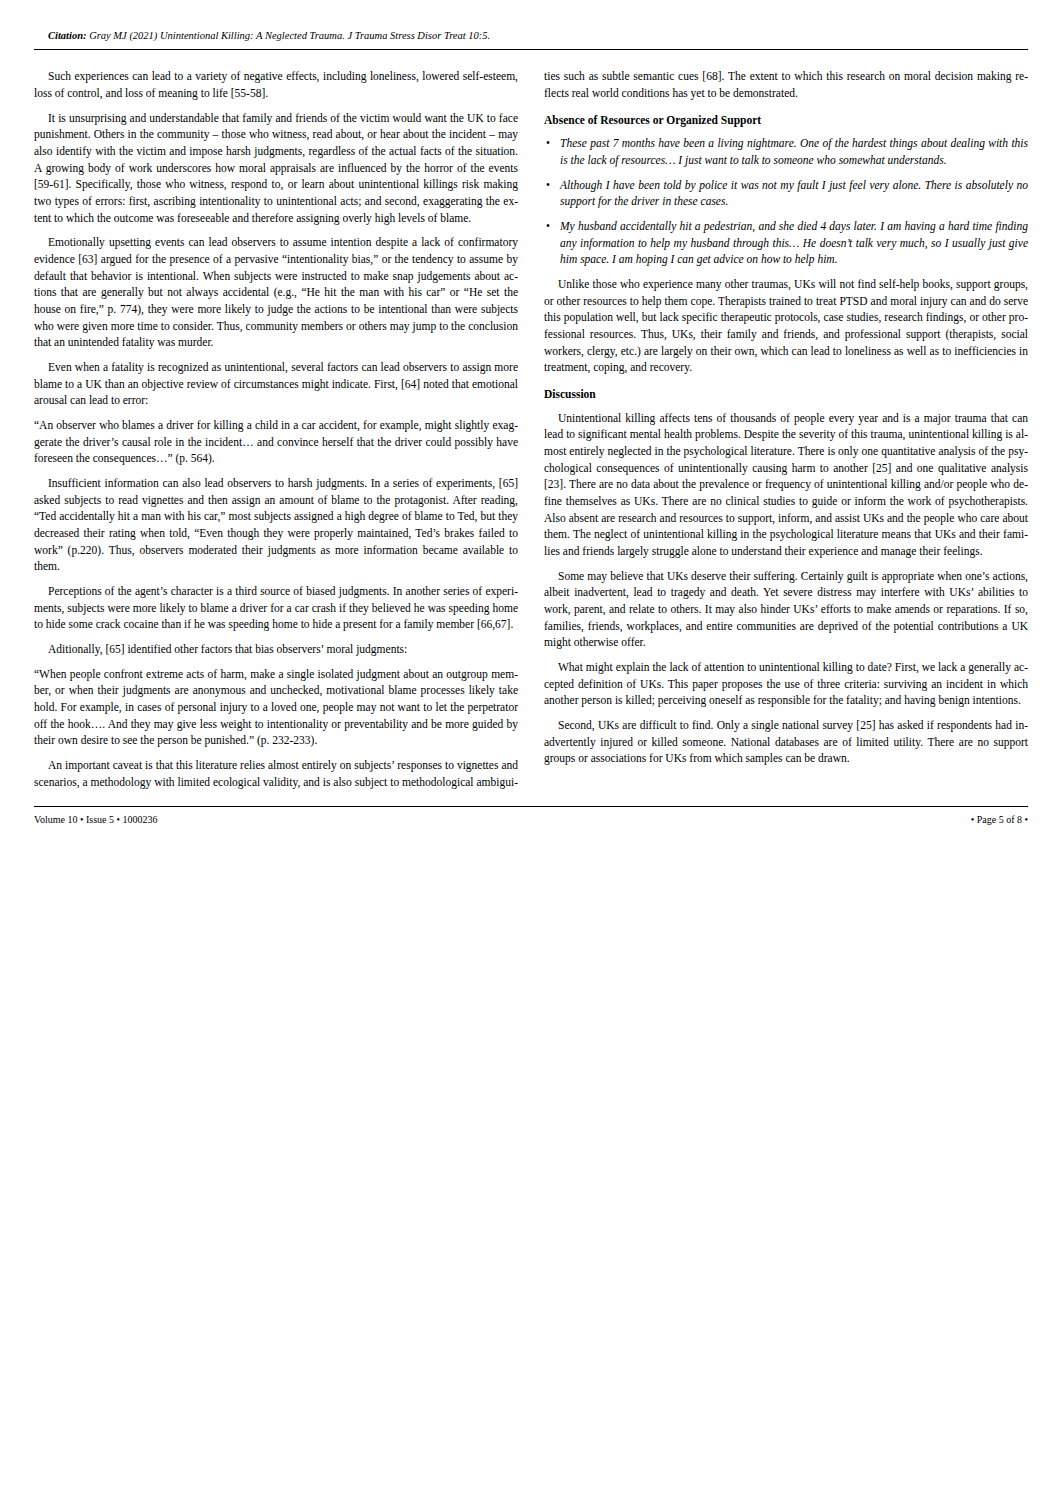Citation: Gray MJ (2021) Unintentional Killing: A Neglected Trauma. J Trauma Stress Disor Treat 10:5.
Such experiences can lead to a variety of negative effects, including loneliness, lowered self-esteem, loss of control, and loss of meaning to life [55-58].
It is unsurprising and understandable that family and friends of the victim would want the UK to face punishment. Others in the community – those who witness, read about, or hear about the incident – may also identify with the victim and impose harsh judgments, regardless of the actual facts of the situation. A growing body of work underscores how moral appraisals are influenced by the horror of the events [59-61]. Specifically, those who witness, respond to, or learn about unintentional killings risk making two types of errors: first, ascribing intentionality to unintentional acts; and second, exaggerating the extent to which the outcome was foreseeable and therefore assigning overly high levels of blame.
Emotionally upsetting events can lead observers to assume intention despite a lack of confirmatory evidence [63] argued for the presence of a pervasive “intentionality bias,” or the tendency to assume by default that behavior is intentional. When subjects were instructed to make snap judgements about actions that are generally but not always accidental (e.g., “He hit the man with his car” or “He set the house on fire,” p. 774), they were more likely to judge the actions to be intentional than were subjects who were given more time to consider. Thus, community members or others may jump to the conclusion that an unintended fatality was murder.
Even when a fatality is recognized as unintentional, several factors can lead observers to assign more blame to a UK than an objective review of circumstances might indicate. First, [64] noted that emotional arousal can lead to error:
“An observer who blames a driver for killing a child in a car accident, for example, might slightly exaggerate the driver’s causal role in the incident… and convince herself that the driver could possibly have foreseen the consequences…” (p. 564).
Insufficient information can also lead observers to harsh judgments. In a series of experiments, [65] asked subjects to read vignettes and then assign an amount of blame to the protagonist. After reading, “Ted accidentally hit a man with his car,” most subjects assigned a high degree of blame to Ted, but they decreased their rating when told, “Even though they were properly maintained, Ted’s brakes failed to work” (p.220). Thus, observers moderated their judgments as more information became available to them.
Perceptions of the agent’s character is a third source of biased judgments. In another series of experiments, subjects were more likely to blame a driver for a car crash if they believed he was speeding home to hide some crack cocaine than if he was speeding home to hide a present for a family member [66,67].
Aditionally, [65] identified other factors that bias observers’ moral judgments:
“When people confront extreme acts of harm, make a single isolated judgment about an outgroup member, or when their judgments are anonymous and unchecked, motivational blame processes likely take hold. For example, in cases of personal injury to a loved one, people may not want to let the perpetrator off the hook…. And they may give less weight to intentionality or preventability and be more guided by their own desire to see the person be punished.” (p. 232-233).
An important caveat is that this literature relies almost entirely on subjects’ responses to vignettes and scenarios, a methodology with limited ecological validity, and is also subject to methodological ambiguities such as subtle semantic cues [68]. The extent to which this research on moral decision making reflects real world conditions has yet to be demonstrated.
Absence of Resources or Organized Support
These past 7 months have been a living nightmare. One of the hardest things about dealing with this is the lack of resources… I just want to talk to someone who somewhat understands.
Although I have been told by police it was not my fault I just feel very alone. There is absolutely no support for the driver in these cases.
My husband accidentally hit a pedestrian, and she died 4 days later. I am having a hard time finding any information to help my husband through this… He doesn’t talk very much, so I usually just give him space. I am hoping I can get advice on how to help him.
Unlike those who experience many other traumas, UKs will not find self-help books, support groups, or other resources to help them cope. Therapists trained to treat PTSD and moral injury can and do serve this population well, but lack specific therapeutic protocols, case studies, research findings, or other professional resources. Thus, UKs, their family and friends, and professional support (therapists, social workers, clergy, etc.) are largely on their own, which can lead to loneliness as well as to inefficiencies in treatment, coping, and recovery.
Discussion
Unintentional killing affects tens of thousands of people every year and is a major trauma that can lead to significant mental health problems. Despite the severity of this trauma, unintentional killing is almost entirely neglected in the psychological literature. There is only one quantitative analysis of the psychological consequences of unintentionally causing harm to another [25] and one qualitative analysis [23]. There are no data about the prevalence or frequency of unintentional killing and/or people who define themselves as UKs. There are no clinical studies to guide or inform the work of psychotherapists. Also absent are research and resources to support, inform, and assist UKs and the people who care about them. The neglect of unintentional killing in the psychological literature means that UKs and their families and friends largely struggle alone to understand their experience and manage their feelings.
Some may believe that UKs deserve their suffering. Certainly guilt is appropriate when one’s actions, albeit inadvertent, lead to tragedy and death. Yet severe distress may interfere with UKs’ abilities to work, parent, and relate to others. It may also hinder UKs’ efforts to make amends or reparations. If so, families, friends, workplaces, and entire communities are deprived of the potential contributions a UK might otherwise offer.
What might explain the lack of attention to unintentional killing to date? First, we lack a generally accepted definition of UKs. This paper proposes the use of three criteria: surviving an incident in which another person is killed; perceiving oneself as responsible for the fatality; and having benign intentions.
Second, UKs are difficult to find. Only a single national survey [25] has asked if respondents had inadvertently injured or killed someone. National databases are of limited utility. There are no support groups or associations for UKs from which samples can be drawn.
Volume 10 • Issue 5 • 1000236
• Page 5 of 8 •